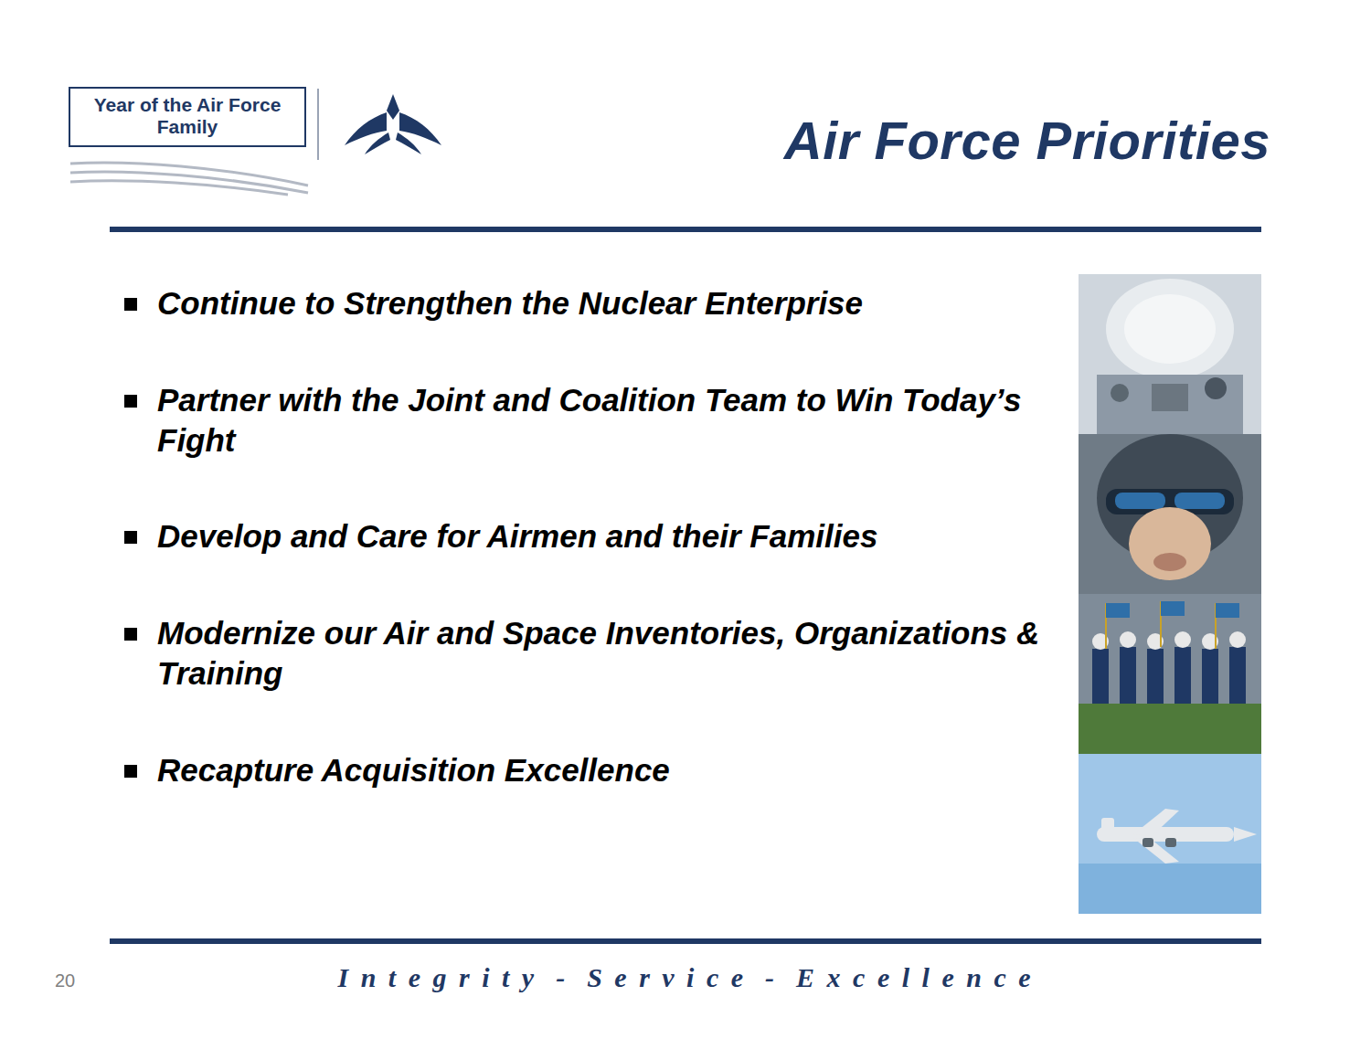Year of the Air Force
Family
Air Force Priorities
Continue to Strengthen the Nuclear Enterprise
Partner with the Joint and Coalition Team to Win Today’s Fight
Develop and Care for Airmen and their Families
Modernize our Air and Space Inventories, Organizations & Training
Recapture Acquisition Excellence
20
I n t e g r i t y - S e r v i c e - E x c e l l e n c e